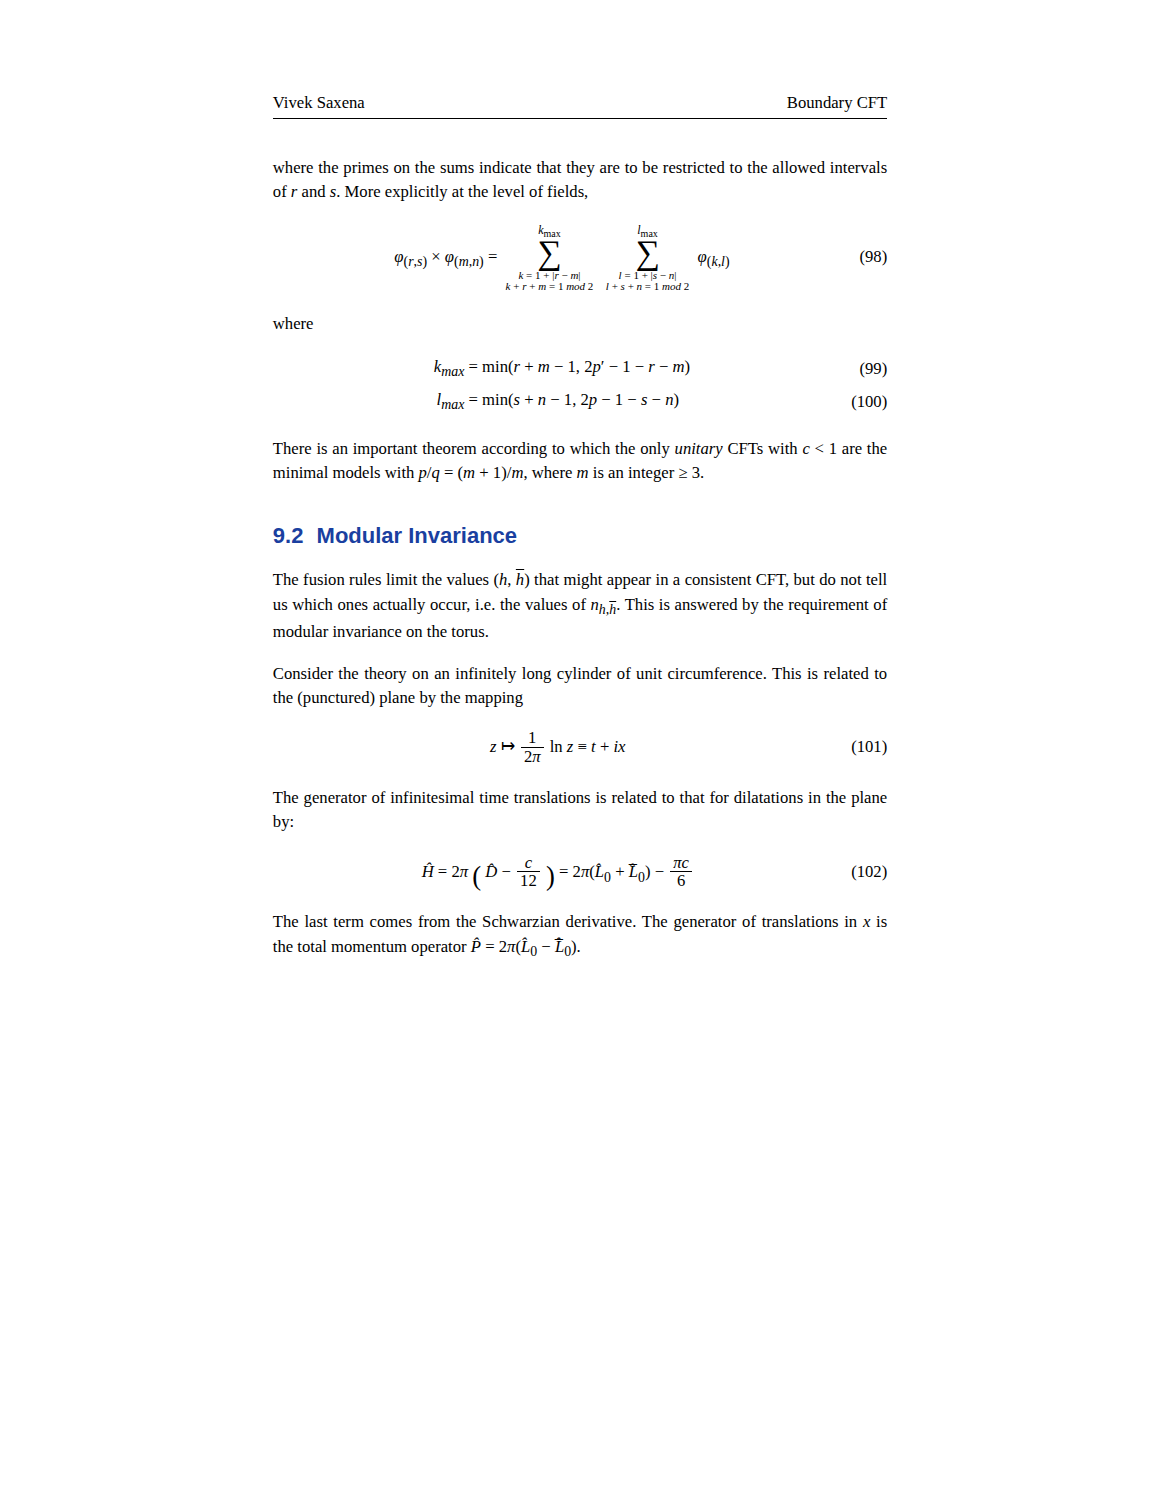Vivek Saxena
Boundary CFT
where the primes on the sums indicate that they are to be restricted to the allowed intervals of r and s. More explicitly at the level of fields,
φ(r,s) × φ(m,n) = kmax ∑ k = 1 + |r − m| k + r + m = 1 mod 2 lmax ∑ l = 1 + |s − n| l + s + n = 1 mod 2 φ(k,l)
(98)
where
kmax = min(r + m − 1, 2p′ − 1 − r − m)
(99)
lmax = min(s + n − 1, 2p − 1 − s − n)
(100)
There is an important theorem according to which the only unitary CFTs with c < 1 are the minimal models with p/q = (m + 1)/m, where m is an integer ≥ 3.
9.2 Modular Invariance
The fusion rules limit the values (h, h) that might appear in a consistent CFT, but do not tell us which ones actually occur, i.e. the values of nh,h. This is answered by the requirement of modular invariance on the torus.
Consider the theory on an infinitely long cylinder of unit circumference. This is related to the (punctured) plane by the mapping
z ↦ 12π ln z ≡ t + ix
(101)
The generator of infinitesimal time translations is related to that for dilatations in the plane by:
Ĥ = 2π ( D̂ − c 12 ) = 2π(L̂0 + L̂̅0) − πc 6
(102)
The last term comes from the Schwarzian derivative. The generator of translations in x is the total momentum operator P̂ = 2π(L̂0 − L̂̅0).